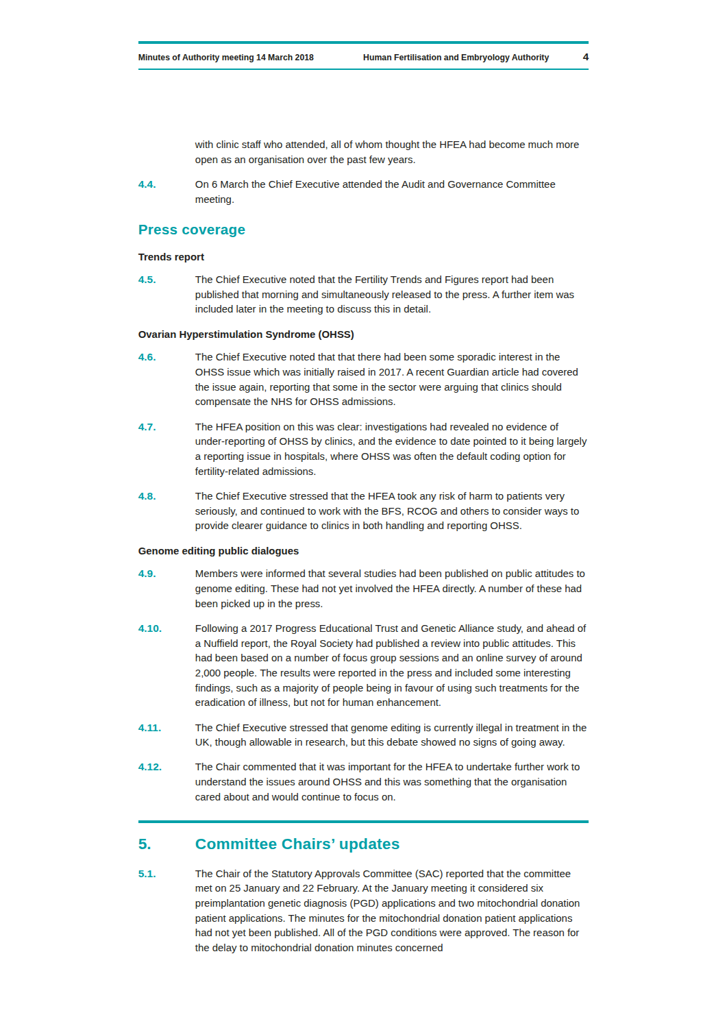Minutes of Authority meeting 14 March 2018
Human Fertilisation and Embryology Authority
4
with clinic staff who attended, all of whom thought the HFEA had become much more open as an organisation over the past few years.
4.4.
On 6 March the Chief Executive attended the Audit and Governance Committee meeting.
Press coverage
Trends report
4.5.
The Chief Executive noted that the Fertility Trends and Figures report had been published that morning and simultaneously released to the press. A further item was included later in the meeting to discuss this in detail.
Ovarian Hyperstimulation Syndrome (OHSS)
4.6.
The Chief Executive noted that that there had been some sporadic interest in the OHSS issue which was initially raised in 2017. A recent Guardian article had covered the issue again, reporting that some in the sector were arguing that clinics should compensate the NHS for OHSS admissions.
4.7.
The HFEA position on this was clear: investigations had revealed no evidence of under-reporting of OHSS by clinics, and the evidence to date pointed to it being largely a reporting issue in hospitals, where OHSS was often the default coding option for fertility-related admissions.
4.8.
The Chief Executive stressed that the HFEA took any risk of harm to patients very seriously, and continued to work with the BFS, RCOG and others to consider ways to provide clearer guidance to clinics in both handling and reporting OHSS.
Genome editing public dialogues
4.9.
Members were informed that several studies had been published on public attitudes to genome editing. These had not yet involved the HFEA directly. A number of these had been picked up in the press.
4.10.
Following a 2017 Progress Educational Trust and Genetic Alliance study, and ahead of a Nuffield report, the Royal Society had published a review into public attitudes. This had been based on a number of focus group sessions and an online survey of around 2,000 people. The results were reported in the press and included some interesting findings, such as a majority of people being in favour of using such treatments for the eradication of illness, but not for human enhancement.
4.11.
The Chief Executive stressed that genome editing is currently illegal in treatment in the UK, though allowable in research, but this debate showed no signs of going away.
4.12.
The Chair commented that it was important for the HFEA to undertake further work to understand the issues around OHSS and this was something that the organisation cared about and would continue to focus on.
5.
Committee Chairs’ updates
5.1.
The Chair of the Statutory Approvals Committee (SAC) reported that the committee met on 25 January and 22 February. At the January meeting it considered six preimplantation genetic diagnosis (PGD) applications and two mitochondrial donation patient applications. The minutes for the mitochondrial donation patient applications had not yet been published. All of the PGD conditions were approved. The reason for the delay to mitochondrial donation minutes concerned